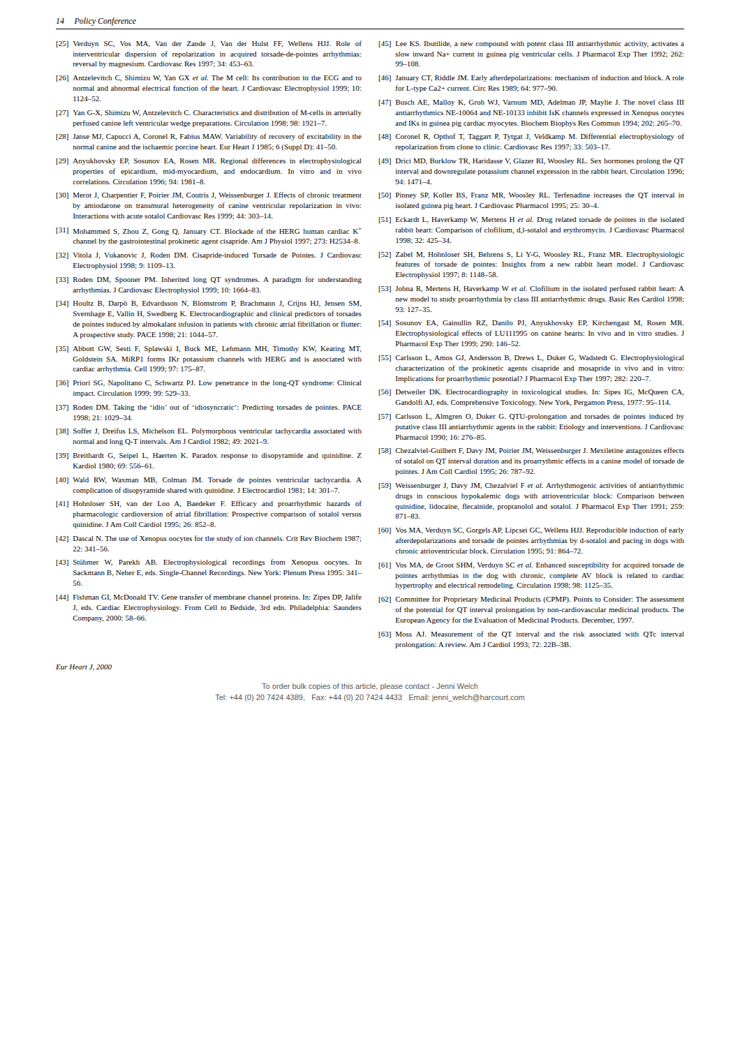14 Policy Conference
[25] Verduyn SC, Vos MA, Van der Zande J, Van der Hulst FF, Wellens HJJ. Role of interventricular dispersion of repolarization in acquired torsade-de-pointes arrhythmias: reversal by magnesium. Cardiovasc Res 1997; 34: 453–63.
[26] Antzelevitch C, Shimizu W, Yan GX et al. The M cell: Its contribution to the ECG and to normal and abnormal electrical function of the heart. J Cardiovasc Electrophysiol 1999; 10: 1124–52.
[27] Yan G-X, Shimizu W, Antzelevitch C. Characteristics and distribution of M-cells in arterially perfused canine left ventricular wedge preparations. Circulation 1998; 98: 1921–7.
[28] Janse MJ, Capucci A, Coronel R, Fabius MAW. Variability of recovery of excitability in the normal canine and the ischaemic porcine heart. Eur Heart J 1985; 6 (Suppl D): 41–50.
[29] Anyukhovsky EP, Sosunov EA, Rosen MR. Regional differences in electrophysiological properties of epicardium, mid-myocardium, and endocardium. In vitro and in vivo correlations. Circulation 1996; 94: 1981–8.
[30] Merot J, Charpentier F, Poirier JM, Coutris J, Weissenburger J. Effects of chronic treatment by amiodarone on transmural heterogeneity of canine ventricular repolarization in vivo: Interactions with acute sotalol Cardiovasc Res 1999; 44: 303–14.
[31] Mohammed S, Zhou Z, Gong Q, January CT. Blockade of the HERG human cardiac K+ channel by the gastrointestinal prokinetic agent cisapride. Am J Physiol 1997; 273: H2534–8.
[32] Vitola J, Vukanovic J, Roden DM. Cisapride-induced Torsade de Pointes. J Cardiovasc Electrophysiol 1998; 9: 1109–13.
[33] Roden DM, Spooner PM. Inherited long QT syndromes. A paradigm for understanding arrhythmias. J Cardiovasc Electrophysiol 1999; 10: 1664–83.
[34] Houltz B, Darpö B, Edvardsson N, Blomstrom P, Brachmann J, Crijns HJ, Jensen SM, Svernhage E, Vallin H, Swedberg K. Electrocardiographic and clinical predictors of torsades de pointes induced by almokalant infusion in patients with chronic atrial fibrillation or flutter: A prospective study. PACE 1998; 21: 1044–57.
[35] Abbott GW, Sesti F, Splawski I, Buck ME, Lehmann MH, Timothy KW, Keating MT, Goldstein SA. MiRP1 forms IKr potassium channels with HERG and is associated with cardiac arrhythmia. Cell 1999; 97: 175–87.
[36] Priori SG, Napolitano C, Schwartz PJ. Low penetrance in the long-QT syndrome: Clinical impact. Circulation 1999; 99: 529–33.
[37] Roden DM. Taking the ‘idio’ out of ‘idiosyncratic’: Predicting torsades de pointes. PACE 1998; 21: 1029–34.
[38] Soffer J, Dreifus LS, Michelson EL. Polymorphous ventricular tachycardia associated with normal and long Q-T intervals. Am J Cardiol 1982; 49: 2021–9.
[39] Breithardt G, Seipel L, Haerten K. Paradox response to disopyramide and quinidine. Z Kardiol 1980; 69: 556–61.
[40] Wald RW, Waxman MB, Colman JM. Torsade de pointes ventricular tachycardia. A complication of disopyramide shared with quinidine. J Electrocardiol 1981; 14: 301–7.
[41] Hohnloser SH, van der Loo A, Baedeker F. Efficacy and proarrhythmic hazards of pharmacologic cardioversion of atrial fibrillation: Prospective comparison of sotalol versus quinidine. J Am Coll Cardiol 1995; 26: 852–8.
[42] Dascal N. The use of Xenopus oocytes for the study of ion channels. Crit Rev Biochem 1987; 22: 341–56.
[43] Stühmer W, Parekh AB. Electrophysiological recordings from Xenopus oocytes. In Sackmann B, Neher E, eds. Single-Channel Recordings. New York: Plenum Press 1995: 341–56.
[44] Fishman GI, McDonald TV. Gene transfer of membrane channel proteins. In: Zipes DP, Jalife J, eds. Cardiac Electrophysiology. From Cell to Bedside, 3rd edn. Philadelphia: Saunders Company, 2000: 58–66.
[45] Lee KS. Ibutilide, a new compound with potent class III antiarrhythmic activity, activates a slow inward Na+ current in guinea pig ventricular cells. J Pharmacol Exp Ther 1992; 262: 99–108.
[46] January CT, Riddle JM. Early afterdepolarizations: mechanism of induction and block. A role for L-type Ca2+ current. Circ Res 1989; 64: 977–90.
[47] Busch AE, Malloy K, Groh WJ, Varnum MD, Adelman JP, Maylie J. The novel class III antiarrhythmics NE-10064 and NE-10133 inhibit IsK channels expressed in Xenopus oocytes and IKs in guinea pig cardiac myocytes. Biochem Biophys Res Commun 1994; 202: 265–70.
[48] Coronel R, Opthof T, Taggart P, Tytgat J, Veldkamp M. Differential electrophysiology of repolarization from clone to clinic. Cardiovasc Res 1997; 33: 503–17.
[49] Drici MD, Burklow TR, Haridasse V, Glazer RI, Woosley RL. Sex hormones prolong the QT interval and downregulate potassium channel expression in the rabbit heart. Circulation 1996; 94: 1471–4.
[50] Pinney SP, Koller BS, Franz MR, Woosley RL. Terfenadine increases the QT interval in isolated guinea pig heart. J Cardiovasc Pharmacol 1995; 25: 30–4.
[51] Eckardt L, Haverkamp W, Mertens H et al. Drug related torsade de pointes in the isolated rabbit heart: Comparison of clofilium, d,l-sotalol and erythromycin. J Cardiovasc Pharmacol 1998; 32: 425–34.
[52] Zabel M, Hohnloser SH, Behrens S, Li Y-G, Woosley RL, Franz MR. Electrophysiologic features of torsade de pointes: Insights from a new rabbit heart model. J Cardiovasc Electrophysiol 1997; 8: 1148–58.
[53] Johna R, Mertens H, Haverkamp W et al. Clofilium in the isolated perfused rabbit heart: A new model to study proarrhythmia by class III antiarrhythmic drugs. Basic Res Cardiol 1998; 93: 127–35.
[54] Sosunov EA, Gainullin RZ, Danilo PJ, Anyukhovsky EP, Kirchengast M, Rosen MR. Electrophysiological effects of LU111995 on canine hearts: In vivo and in vitro studies. J Pharmacol Exp Ther 1999; 290: 146–52.
[55] Carlsson L, Amos GJ, Andersson B, Drews L, Duker G, Wadstedt G. Electrophysiological characterization of the prokinetic agents cisapride and mosapride in vivo and in vitro: Implications for proarrhythmic potential? J Pharmacol Exp Ther 1997; 282: 220–7.
[56] Detweiler DK. Electrocardiography in toxicological studies. In: Sipes IG, McQueen CA, Gandolfi AJ, eds. Comprehensive Toxicology. New York, Pergamon Press, 1977: 95–114.
[57] Carlsson L, Almgren O, Duker G. QTU-prolongation and torsades de pointes induced by putative class III antiarrhythmic agents in the rabbit: Etiology and interventions. J Cardiovasc Pharmacol 1990; 16: 276–85.
[58] Chezalviel-Guilbert F, Davy JM, Poirier JM, Weissenburger J. Mexiletine antagonizes effects of sotalol on QT interval duration and its proarrythmic effects in a canine model of torsade de pointes. J Am Coll Cardiol 1995; 26: 787–92.
[59] Weissenburger J, Davy JM, Chezalviel F et al. Arrhythmogenic activities of antiarrhythmic drugs in conscious hypokalemic dogs with atrioventricular block: Comparison between quinidine, lidocaine, flecainide, propranolol and sotalol. J Pharmacol Exp Ther 1991; 259: 871–83.
[60] Vos MA, Verduyn SC, Gorgels AP, Lipcsei GC, Wellens HJJ. Reproducible induction of early afterdepolarizations and torsade de pointes arrhythmias by d-sotalol and pacing in dogs with chronic atrioventricular block. Circulation 1995; 91: 864–72.
[61] Vos MA, de Groot SHM, Verduyn SC et al. Enhanced susceptibility for acquired torsade de pointes arrhythmias in the dog with chronic, complete AV block is related to cardiac hypertrophy and electrical remodeling. Circulation 1998; 98: 1125–35.
[62] Committee for Proprietary Medicinal Products (CPMP). Points to Consider: The assessment of the potential for QT interval prolongation by non-cardiovascular medicinal products. The European Agency for the Evaluation of Medicinal Products. December, 1997.
[63] Moss AJ. Measurement of the QT interval and the risk associated with QTc interval prolongation: A review. Am J Cardiol 1993; 72: 22B–3B.
Eur Heart J, 2000
To order bulk copies of this article, please contact - Jenni Welch
Tel: +44 (0) 20 7424 4389, Fax: +44 (0) 20 7424 4433 Email: jenni_welch@harcourt.com